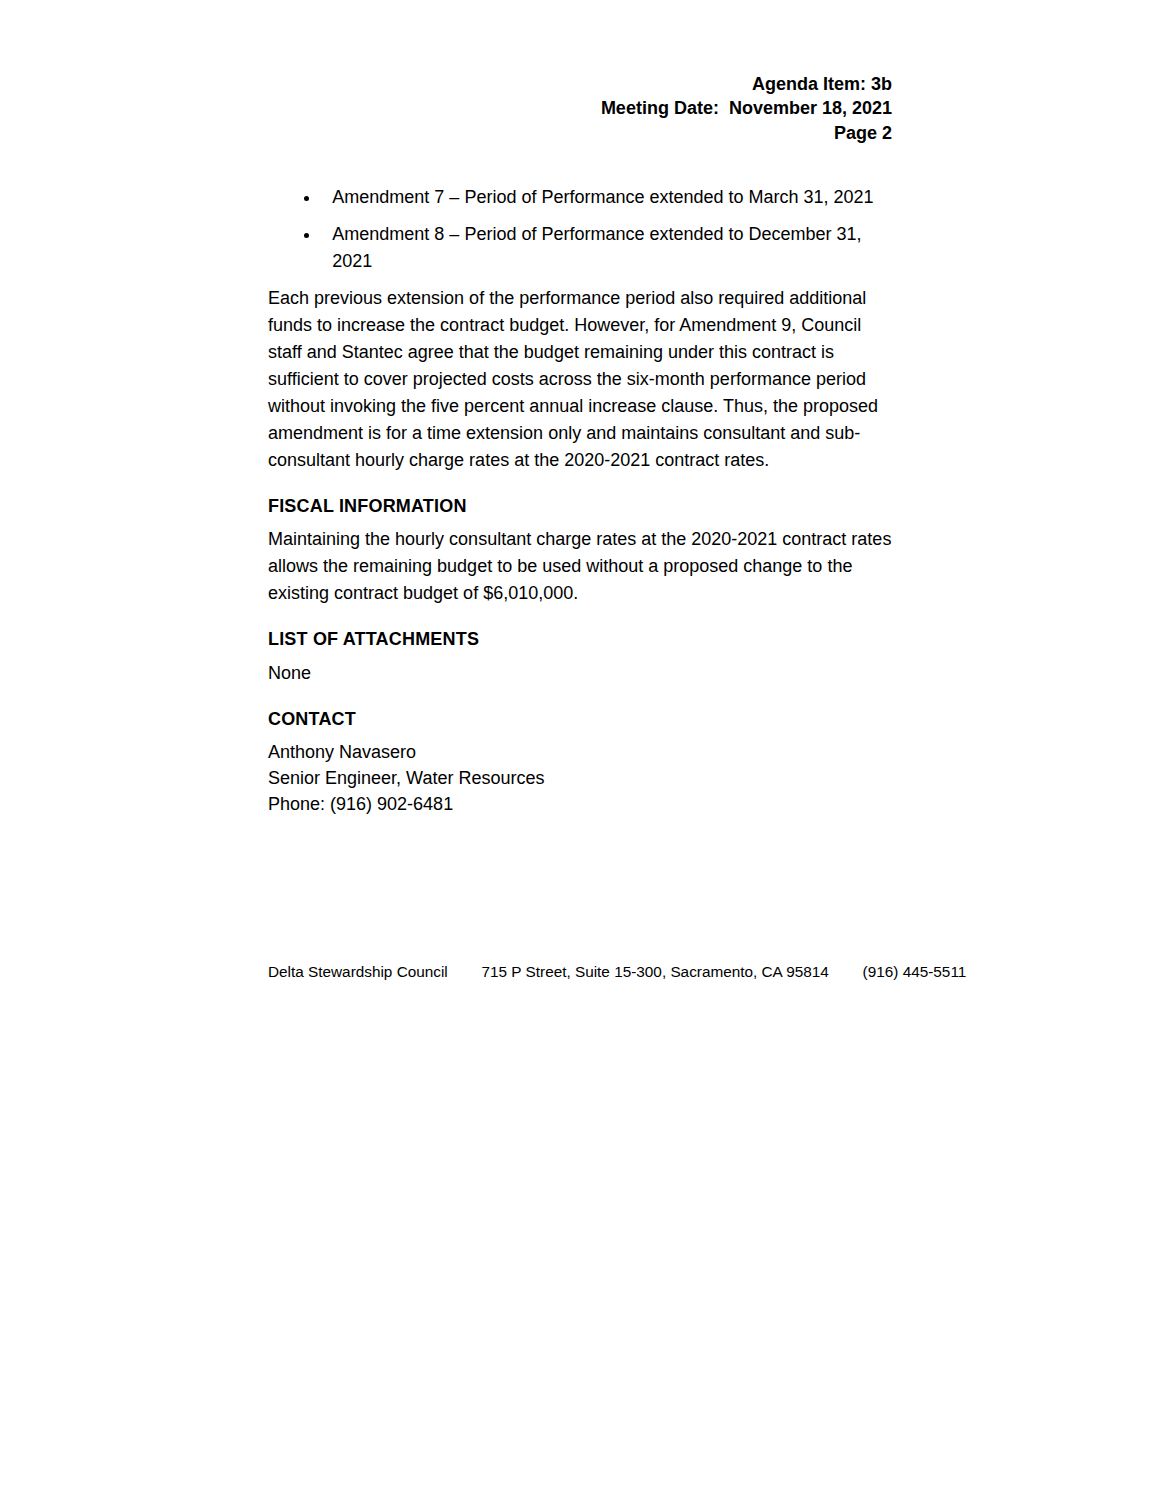Agenda Item: 3b
Meeting Date: November 18, 2021
Page 2
Amendment 7 – Period of Performance extended to March 31, 2021
Amendment 8 – Period of Performance extended to December 31, 2021
Each previous extension of the performance period also required additional funds to increase the contract budget. However, for Amendment 9, Council staff and Stantec agree that the budget remaining under this contract is sufficient to cover projected costs across the six-month performance period without invoking the five percent annual increase clause. Thus, the proposed amendment is for a time extension only and maintains consultant and sub-consultant hourly charge rates at the 2020-2021 contract rates.
FISCAL INFORMATION
Maintaining the hourly consultant charge rates at the 2020-2021 contract rates allows the remaining budget to be used without a proposed change to the existing contract budget of $6,010,000.
LIST OF ATTACHMENTS
None
CONTACT
Anthony Navasero
Senior Engineer, Water Resources
Phone: (916) 902-6481
Delta Stewardship Council 715 P Street, Suite 15-300, Sacramento, CA 95814 (916) 445-5511